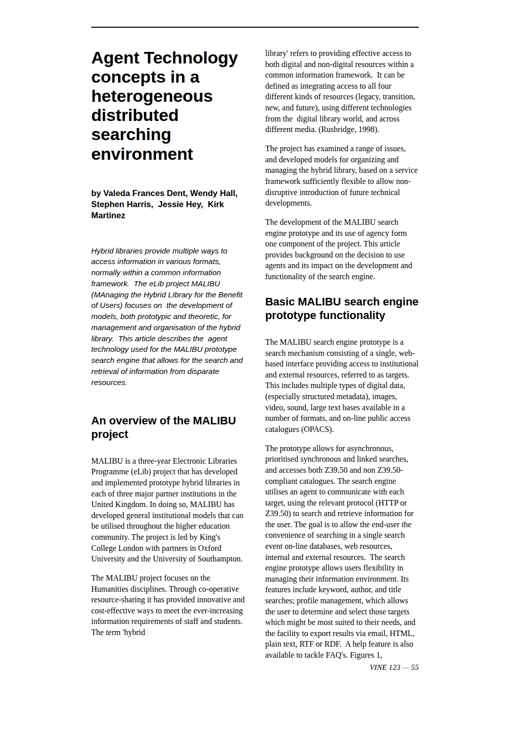Agent Technology concepts in a heterogeneous distributed searching environment
by Valeda Frances Dent, Wendy Hall, Stephen Harris, Jessie Hey, Kirk Martinez
Hybrid libraries provide multiple ways to access information in various formats, normally within a common information framework. The eLib project MALIBU (MAnaging the Hybrid LIbrary for the Benefit of Users) focuses on the development of models, both prototypic and theoretic, for management and organisation of the hybrid library. This article describes the agent technology used for the MALIBU prototype search engine that allows for the search and retrieval of information from disparate resources.
An overview of the MALIBU project
MALIBU is a three-year Electronic Libraries Programme (eLib) project that has developed and implemented prototype hybrid libraries in each of three major partner institutions in the United Kingdom. In doing so, MALIBU has developed general institutional models that can be utilised throughout the higher education community. The project is led by King's College London with partners in Oxford University and the University of Southampton.
The MALIBU project focuses on the Humanities disciplines. Through co-operative resource-sharing it has provided innovative and cost-effective ways to meet the ever-increasing information requirements of staff and students. The term 'hybrid
library' refers to providing effective access to both digital and non-digital resources within a common information framework. It can be defined as integrating access to all four different kinds of resources (legacy, transition, new, and future), using different technologies from the digital library world, and across different media. (Rusbridge, 1998).
The project has examined a range of issues, and developed models for organizing and managing the hybrid library, based on a service framework sufficiently flexible to allow non-disruptive introduction of future technical developments.
The development of the MALIBU search engine prototype and its use of agency form one component of the project. This article provides background on the decision to use agents and its impact on the development and functionality of the search engine.
Basic MALIBU search engine prototype functionality
The MALIBU search engine prototype is a search mechanism consisting of a single, web-based interface providing access to institutional and external resources, referred to as targets. This includes multiple types of digital data, (especially structured metadata), images, video, sound, large text bases available in a number of formats, and on-line public access catalogues (OPACS).
The prototype allows for asynchronous, prioritised synchronous and linked searches, and accesses both Z39.50 and non Z39.50-compliant catalogues. The search engine utilises an agent to communicate with each target, using the relevant protocol (HTTP or Z39.50) to search and retrieve information for the user. The goal is to allow the end-user the convenience of searching in a single search event on-line databases, web resources, internal and external resources. The search engine prototype allows users flexibility in managing their information environment. Its features include keyword, author, and title searches; profile management, which allows the user to determine and select those targets which might be most suited to their needs, and the facility to export results via email, HTML, plain text, RTF or RDF. A help feature is also available to tackle FAQ's. Figures 1,
VINE 123 — 55